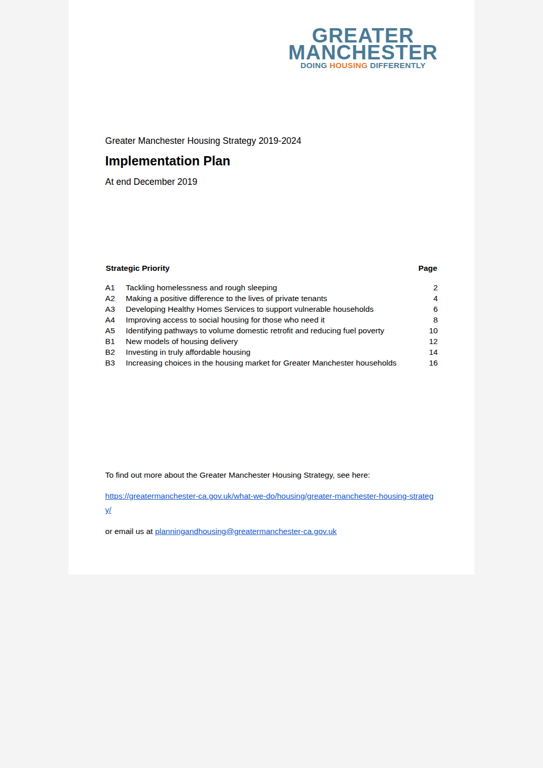GREATER MANCHESTER DOING HOUSING DIFFERENTLY
Greater Manchester Housing Strategy 2019-2024
Implementation Plan
At end December 2019
| Strategic Priority | Page |
| --- | --- |
| A1 | Tackling homelessness and rough sleeping | 2 |
| A2 | Making a positive difference to the lives of private tenants | 4 |
| A3 | Developing Healthy Homes Services to support vulnerable households | 6 |
| A4 | Improving access to social housing for those who need it | 8 |
| A5 | Identifying pathways to volume domestic retrofit and reducing fuel poverty | 10 |
| B1 | New models of housing delivery | 12 |
| B2 | Investing in truly affordable housing | 14 |
| B3 | Increasing choices in the housing market for Greater Manchester households | 16 |
To find out more about the Greater Manchester Housing Strategy, see here:
https://greatermanchester-ca.gov.uk/what-we-do/housing/greater-manchester-housing-strategy/
or email us at planningandhousing@greatermanchester-ca.gov.uk